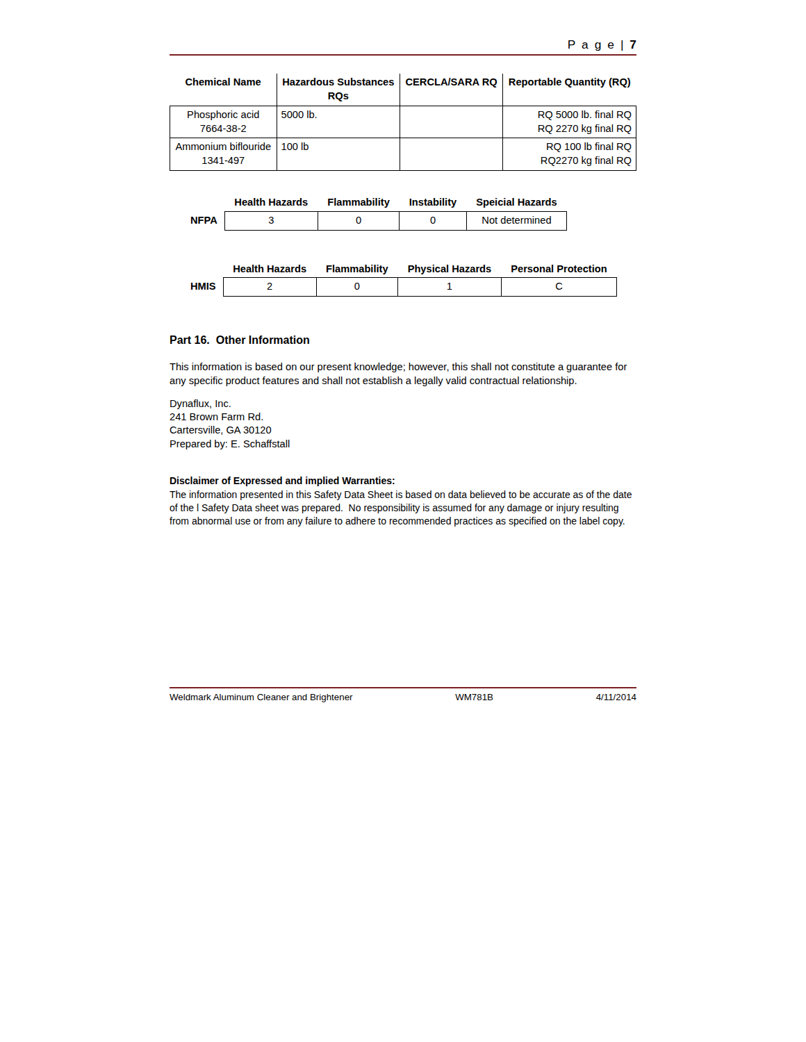P a g e | 7
| Chemical Name | Hazardous Substances RQs | CERCLA/SARA RQ | Reportable Quantity (RQ) |
| --- | --- | --- | --- |
| Phosphoric acid 7664-38-2 | 5000 lb. | | RQ 5000 lb. final RQ RQ 2270 kg final RQ |
| Ammonium biflouride 1341-497 | 100 lb | | RQ 100 lb final RQ RQ2270 kg final RQ |
| | Health Hazards | Flammability | Instability | Speicial Hazards |
| --- | --- | --- | --- | --- |
| NFPA | 3 | 0 | 0 | Not determined |
| | Health Hazards | Flammability | Physical Hazards | Personal Protection |
| --- | --- | --- | --- | --- |
| HMIS | 2 | 0 | 1 | C |
Part 16. Other Information
This information is based on our present knowledge; however, this shall not constitute a guarantee for any specific product features and shall not establish a legally valid contractual relationship.
Dynaflux, Inc.
241 Brown Farm Rd.
Cartersville, GA 30120
Prepared by: E. Schaffstall
Disclaimer of Expressed and implied Warranties:
The information presented in this Safety Data Sheet is based on data believed to be accurate as of the date of the l Safety Data sheet was prepared. No responsibility is assumed for any damage or injury resulting from abnormal use or from any failure to adhere to recommended practices as specified on the label copy.
Weldmark Aluminum Cleaner and Brightener WM781B 4/11/2014